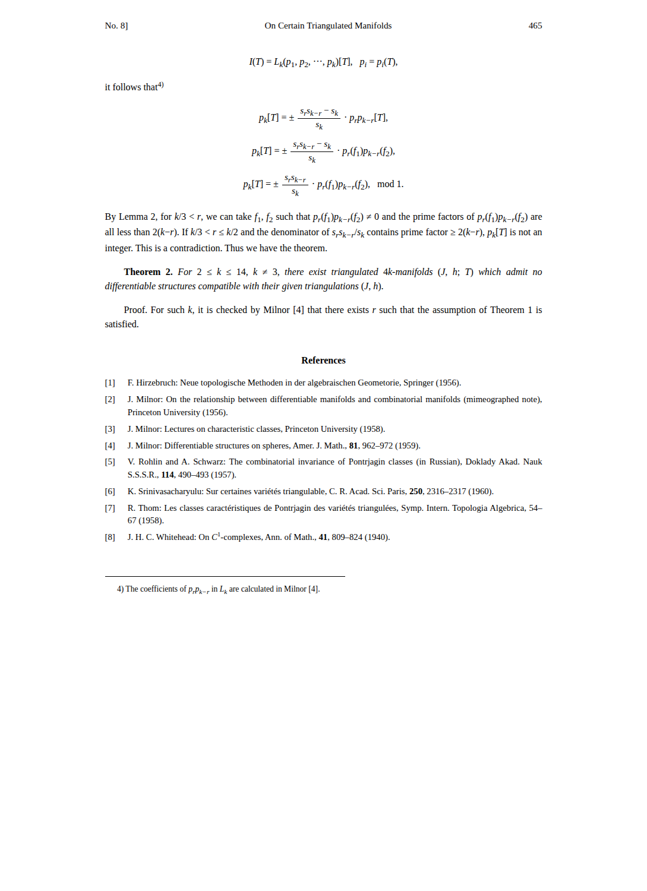No. 8] On Certain Triangulated Manifolds 465
I(T) = Lk(p1, p2, ···, pk)[T], pi = pi(T),
it follows that4)
pk[T] = ± srsk−r − sk sk · prpk−r[T],
pk[T] = ± srsk−r − sk sk · pr(f1)pk−r(f2),
pk[T] = ± srsk−r sk · pr(f1)pk−r(f2), mod 1.
By Lemma 2, for k/3 < r, we can take f1, f2 such that pr(f1)pk−r(f2) ≠ 0 and the prime factors of pr(f1)pk−r(f2) are all less than 2(k−r). If k/3 < r ≤ k/2 and the denominator of srsk−r/sk contains prime factor ≥ 2(k−r), pk[T] is not an integer. This is a contradiction. Thus we have the theorem.
Theorem 2. For 2 ≤ k ≤ 14, k ≠ 3, there exist triangulated 4k-manifolds (J, h; T) which admit no differentiable structures compatible with their given triangulations (J, h).
Proof. For such k, it is checked by Milnor [4] that there exists r such that the assumption of Theorem 1 is satisfied.
References
[1] F. Hirzebruch: Neue topologische Methoden in der algebraischen Geometorie, Springer (1956).
[2] J. Milnor: On the relationship between differentiable manifolds and combinatorial manifolds (mimeographed note), Princeton University (1956).
[3] J. Milnor: Lectures on characteristic classes, Princeton University (1958).
[4] J. Milnor: Differentiable structures on spheres, Amer. J. Math., 81, 962–972 (1959).
[5] V. Rohlin and A. Schwarz: The combinatorial invariance of Pontrjagin classes (in Russian), Doklady Akad. Nauk S.S.S.R., 114, 490–493 (1957).
[6] K. Srinivasacharyulu: Sur certaines variétés triangulable, C. R. Acad. Sci. Paris, 250, 2316–2317 (1960).
[7] R. Thom: Les classes caractéristiques de Pontrjagin des variétés triangulées, Symp. Intern. Topologia Algebrica, 54–67 (1958).
[8] J. H. C. Whitehead: On C1-complexes, Ann. of Math., 41, 809–824 (1940).
4) The coefficients of prpk−r in Lk are calculated in Milnor [4].